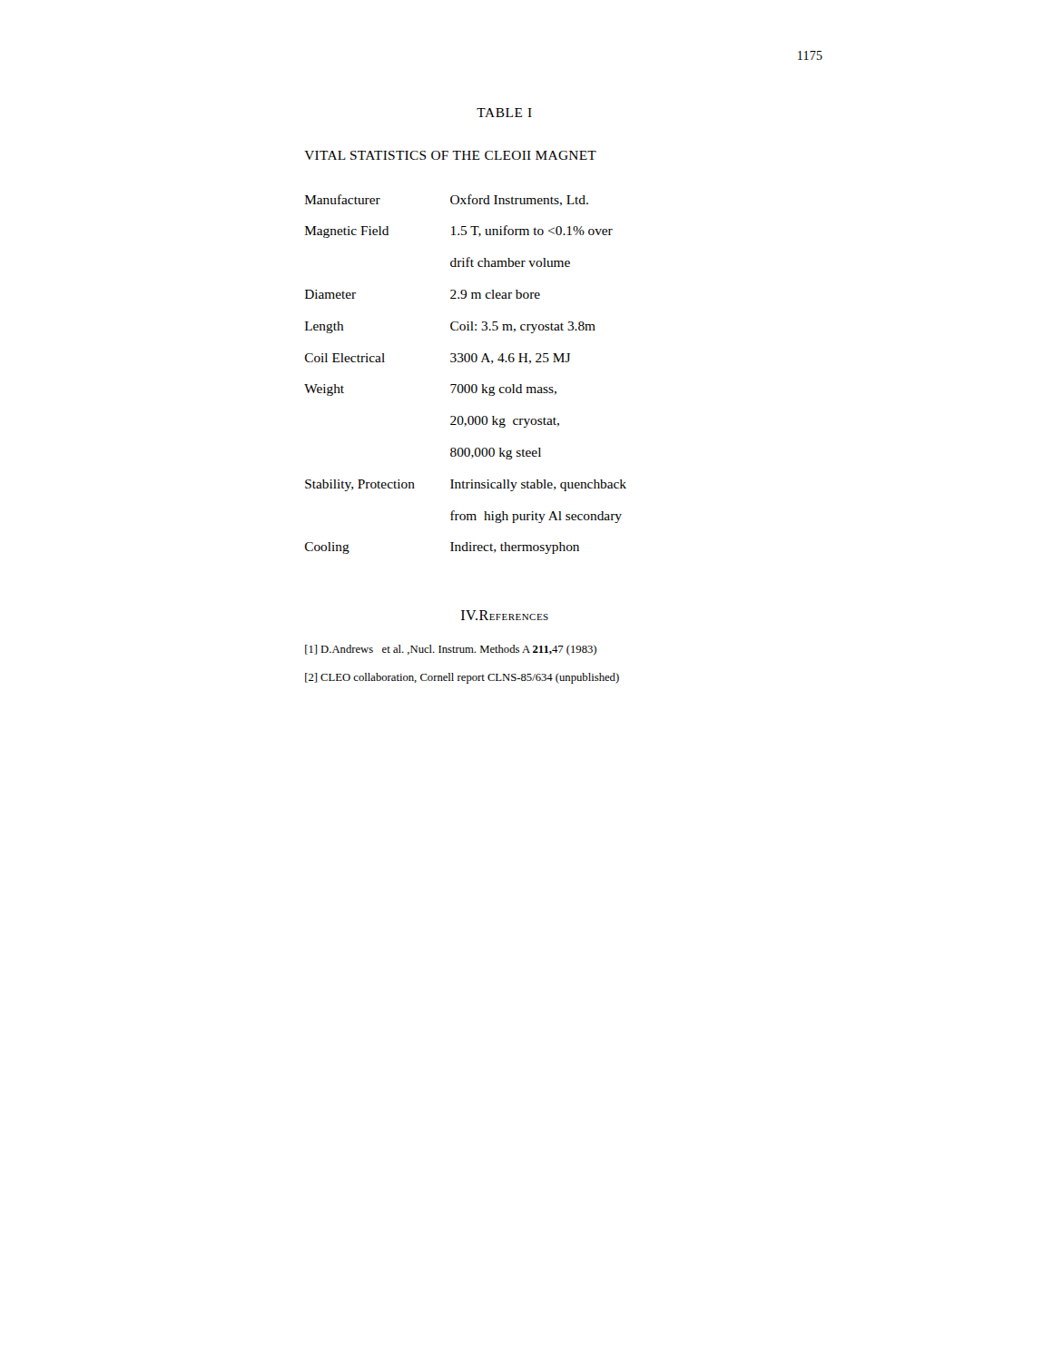1175
TABLE I
VITAL STATISTICS OF THE CLEOII MAGNET
| Manufacturer | Oxford Instruments, Ltd. |
| Magnetic Field | 1.5 T, uniform to <0.1% over |
| | drift chamber volume |
| Diameter | 2.9 m clear bore |
| Length | Coil: 3.5 m, cryostat 3.8m |
| Coil Electrical | 3300 A, 4.6 H, 25 MJ |
| Weight | 7000 kg cold mass, |
| | 20,000 kg cryostat, |
| | 800,000 kg steel |
| Stability, Protection | Intrinsically stable, quenchback |
| | from high purity Al secondary |
| Cooling | Indirect, thermosyphon |
IV.References
[1] D.Andrews et al. ,Nucl. Instrum. Methods A 211, 47 (1983)
[2] CLEO collaboration, Cornell report CLNS-85/634 (unpublished)